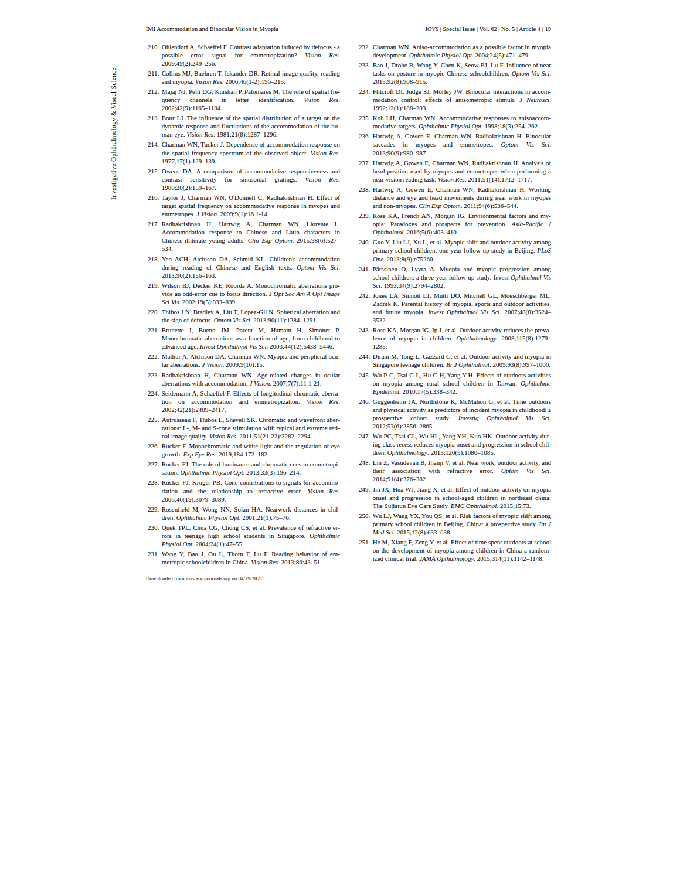IMI Accommodation and Binocular Vision in Myopia
IOVS | Special Issue | Vol. 62 | No. 5 | Article 4 | 19
Investigative Ophthalmology & Visual Science
210. Ohlendorf A, Schaeffel F. Contrast adaptation induced by defocus - a possible error signal for emmetropization? Vision Res. 2009;49(2):249–256.
211. Collins MJ, Buehren T, Iskander DR. Retinal image quality, reading and myopia. Vision Res. 2006;46(1-2):196–215.
212. Majaj NJ, Pelli DG, Kurshan P, Palomares M. The role of spatial frequency channels in letter identification. Vision Res. 2002;42(9):1165–1184.
213. Bour LJ. The influence of the spatial distribution of a target on the dynamic response and fluctuations of the accommodation of the human eye. Vision Res. 1981;21(8):1287–1296.
214. Charman WN, Tucker J. Dependence of accommodation response on the spatial frequency spectrum of the observed object. Vision Res. 1977;17(1):129–139.
215. Owens DA. A comparison of accommodative responsiveness and contrast sensitivity for sinusoidal gratings. Vision Res. 1980;20(2):159–167.
216. Taylor J, Charman WN, O'Donnell C, Radhakrishnan H. Effect of target spatial frequency on accommodative response in myopes and emmetropes. J Vision. 2009;9(1):16 1-14.
217. Radhakrishnan H, Hartwig A, Charman WN, Llorente L. Accommodation response to Chinese and Latin characters in Chinese-illiterate young adults. Clin Exp Optom. 2015;98(6):527–534.
218. Yeo ACH, Atchison DA, Schmid KL. Children's accommodation during reading of Chinese and English texts. Optom Vis Sci. 2013;90(2):156–163.
219. Wilson BJ, Decker KE, Roorda A. Monochromatic aberrations provide an odd-error cue to focus direction. J Opt Soc Am A Opt Image Sci Vis. 2002;19(5):833–839.
220. Thibos LN, Bradley A, Liu T, Lopez-Gil N. Spherical aberration and the sign of defocus. Optom Vis Sci. 2013;90(11):1284–1291.
221. Brunette I, Bueno JM, Parent M, Hamam H, Simonet P. Monochromatic aberrations as a function of age, from childhood to advanced age. Invest Ophthalmol Vis Sci. 2003;44(12):5438–5446.
222. Mathur A, Atchison DA, Charman WN. Myopia and peripheral ocular aberrations. J Vision. 2009;9(10):15.
223. Radhakrishnan H, Charman WN. Age-related changes in ocular aberrations with accommodation. J Vision. 2007;7(7):11 1-21.
224. Seidemann A, Schaeffel F. Effects of longitudinal chromatic aberration on accommodation and emmetropization. Vision Res. 2002;42(21):2409–2417.
225. Autrusseau F, Thibos L, Shevell SK. Chromatic and wavefront aberrations: L-, M- and S-cone stimulation with typical and extreme retinal image quality. Vision Res. 2011;51(21-22):2282–2294.
226. Rucker F. Monochromatic and white light and the regulation of eye growth. Exp Eye Res. 2019;184:172–182.
227. Rucker FJ. The role of luminance and chromatic cues in emmetropisation. Ophthalmic Physiol Opt. 2013;33(3):196–214.
228. Rucker FJ, Kruger PB. Cone contributions to signals for accommodation and the relationship to refractive error. Vision Res. 2006;46(19):3079–3089.
229. Rosenfield M, Wong NN, Solan HA. Nearwork distances in children. Ophthalmic Physiol Opt. 2001;21(1):75–76.
230. Quek TPL, Chua CG, Chong CS, et al. Prevalence of refractive errors in teenage high school students in Singapore. Ophthalmic Physiol Opt. 2004;24(1):47–55.
231. Wang Y, Bao J, Ou L, Thorn F, Lu F. Reading behavior of emmetropic schoolchildren in China. Vision Res. 2013;86:43–51.
232. Charman WN. Aniso-accommodation as a possible factor in myopia development. Ophthalmic Physiol Opt. 2004;24(5):471–479.
233. Bao J, Drobe B, Wang Y, Chen K, Seow EJ, Lu F. Influence of near tasks on posture in myopic Chinese schoolchildren. Optom Vis Sci. 2015;92(8):908–915.
234. Flitcroft DI, Judge SJ, Morley JW. Binocular interactions in accommodation control: effects of anisometropic stimuli. J Neurosci. 1992;12(1):188–203.
235. Koh LH, Charman WN. Accommodative responses to anisoaccommodative targets. Ophthalmic Physiol Opt. 1998;18(3):254–262.
236. Hartwig A, Gowen E, Charman WN, Radhakrishnan H. Binocular saccades in myopes and emmetropes. Optom Vis Sci. 2013;90(9):980–987.
237. Hartwig A, Gowen E, Charman WN, Radhakrishnan H. Analysis of head position used by myopes and emmetropes when performing a near-vision reading task. Vision Res. 2011;51(14):1712–1717.
238. Hartwig A, Gowen E, Charman WN, Radhakrishnan H. Working distance and eye and head movements during near work in myopes and non-myopes. Clin Exp Optom. 2011;94(6):536–544.
239. Rose KA, French AN, Morgan IG. Environmental factors and myopia: Paradoxes and prospects for prevention. Asia-Pacific J Ophthalmol. 2016;5(6):403–410.
240. Guo Y, Liu LJ, Xu L, et al. Myopic shift and outdoor activity among primary school children: one-year follow-up study in Beijing. PLoS One. 2013;8(9):e75260.
241. Pärssinen O, Lyyra A. Myopia and myopic progression among school children: a three-year follow-up study. Invest Ophthalmol Vis Sci. 1993;34(9):2794–2802.
242. Jones LA, Sinnott LT, Mutti DO, Mitchell GL, Moeschberger ML, Zadnik K. Parental history of myopia, sports and outdoor activities, and future myopia. Invest Ophthalmol Vis Sci. 2007;48(8):3524–3532.
243. Rose KA, Morgan IG, Ip J, et al. Outdoor activity reduces the prevalence of myopia in children. Ophthalmology. 2008;115(8):1279–1285.
244. Dirani M, Tong L, Gazzard G, et al. Outdoor activity and myopia in Singapore teenage children. Br J Ophthalmol. 2009;93(8):997–1000.
245. Wu P-C, Tsai C-L, Hu C-H, Yang Y-H. Effects of outdoors activities on myopia among rural school children in Taiwan. Ophthalmic Epidemiol. 2010;17(5):338–342.
246. Guggenheim JA, Northstone K, McMahon G, et al. Time outdoors and physical activity as predictors of incident myopia in childhood: a prospective cohort study. Investig Ophthalmol Vis Sci. 2012;53(6):2856–2865.
247. Wu PC, Tsai CL, Wu HL, Yang YH, Kuo HK. Outdoor activity during class recess reduces myopia onset and progression in school children. Ophthalmology. 2013;120(5):1080–1085.
248. Lin Z, Vasudevan B, Jhanji V, et al. Near work, outdoor activity, and their association with refractive error. Optom Vis Sci. 2014;91(4):376–382.
249. Jin JX, Hua WJ, Jiang X, et al. Effect of outdoor activity on myopia onset and progression in school-aged children in northeast china: The Sujiatun Eye Care Study. BMC Ophthalmol. 2015;15:73.
250. Wu LJ, Wang YX, You QS, et al. Risk factors of myopic shift among primary school children in Beijing, China: a prospective study. Int J Med Sci. 2015;12(8):633–638.
251. He M, Xiang F, Zeng Y, et al. Effect of time spent outdoors at school on the development of myopia among children in China a randomized clinical trial. JAMA Opthalmology. 2015;314(11):1142–1148.
Downloaded from iovs.arvojournals.org on 04/29/2021